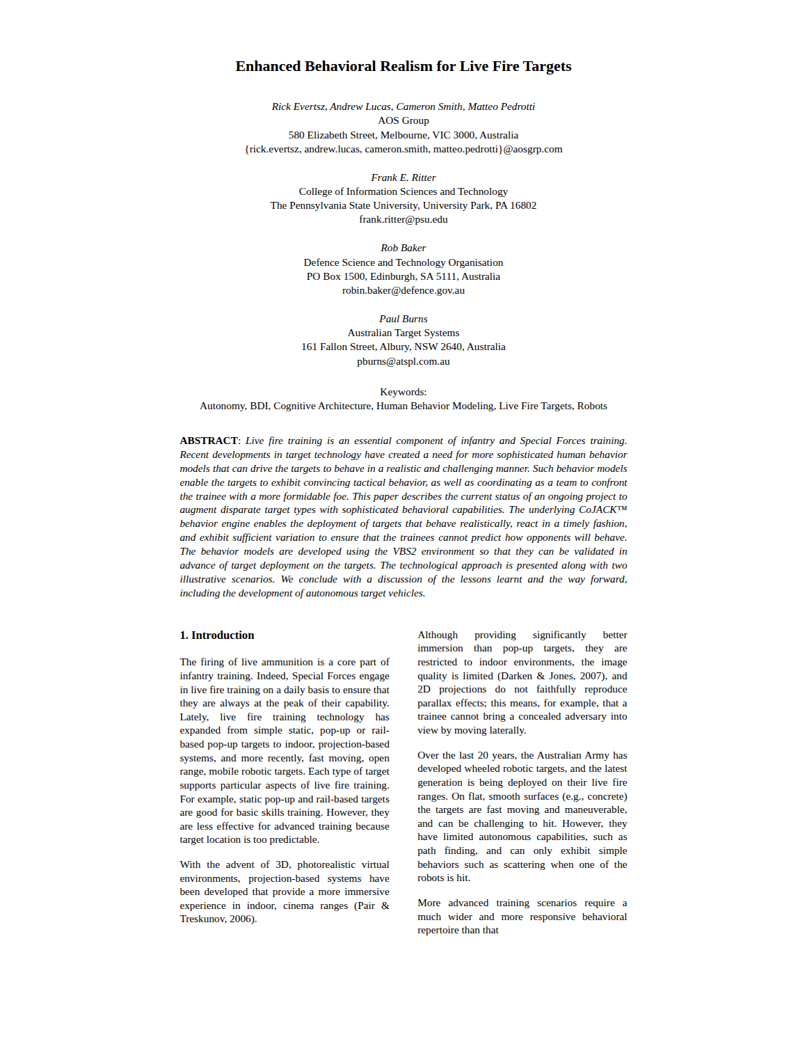Enhanced Behavioral Realism for Live Fire Targets
Rick Evertsz, Andrew Lucas, Cameron Smith, Matteo Pedrotti
AOS Group
580 Elizabeth Street, Melbourne, VIC 3000, Australia
{rick.evertsz, andrew.lucas, cameron.smith, matteo.pedrotti}@aosgrp.com
Frank E. Ritter
College of Information Sciences and Technology
The Pennsylvania State University, University Park, PA 16802
frank.ritter@psu.edu
Rob Baker
Defence Science and Technology Organisation
PO Box 1500, Edinburgh, SA 5111, Australia
robin.baker@defence.gov.au
Paul Burns
Australian Target Systems
161 Fallon Street, Albury, NSW 2640, Australia
pburns@atspl.com.au
Keywords:
Autonomy, BDI, Cognitive Architecture, Human Behavior Modeling, Live Fire Targets, Robots
ABSTRACT: Live fire training is an essential component of infantry and Special Forces training. Recent developments in target technology have created a need for more sophisticated human behavior models that can drive the targets to behave in a realistic and challenging manner. Such behavior models enable the targets to exhibit convincing tactical behavior, as well as coordinating as a team to confront the trainee with a more formidable foe. This paper describes the current status of an ongoing project to augment disparate target types with sophisticated behavioral capabilities. The underlying CoJACK™ behavior engine enables the deployment of targets that behave realistically, react in a timely fashion, and exhibit sufficient variation to ensure that the trainees cannot predict how opponents will behave. The behavior models are developed using the VBS2 environment so that they can be validated in advance of target deployment on the targets. The technological approach is presented along with two illustrative scenarios. We conclude with a discussion of the lessons learnt and the way forward, including the development of autonomous target vehicles.
1. Introduction
The firing of live ammunition is a core part of infantry training. Indeed, Special Forces engage in live fire training on a daily basis to ensure that they are always at the peak of their capability. Lately, live fire training technology has expanded from simple static, pop-up or rail-based pop-up targets to indoor, projection-based systems, and more recently, fast moving, open range, mobile robotic targets. Each type of target supports particular aspects of live fire training. For example, static pop-up and rail-based targets are good for basic skills training. However, they are less effective for advanced training because target location is too predictable.
With the advent of 3D, photorealistic virtual environments, projection-based systems have been developed that provide a more immersive experience in indoor, cinema ranges (Pair & Treskunov, 2006).
Although providing significantly better immersion than pop-up targets, they are restricted to indoor environments, the image quality is limited (Darken & Jones, 2007), and 2D projections do not faithfully reproduce parallax effects; this means, for example, that a trainee cannot bring a concealed adversary into view by moving laterally.
Over the last 20 years, the Australian Army has developed wheeled robotic targets, and the latest generation is being deployed on their live fire ranges. On flat, smooth surfaces (e.g., concrete) the targets are fast moving and maneuverable, and can be challenging to hit. However, they have limited autonomous capabilities, such as path finding, and can only exhibit simple behaviors such as scattering when one of the robots is hit.
More advanced training scenarios require a much wider and more responsive behavioral repertoire than that